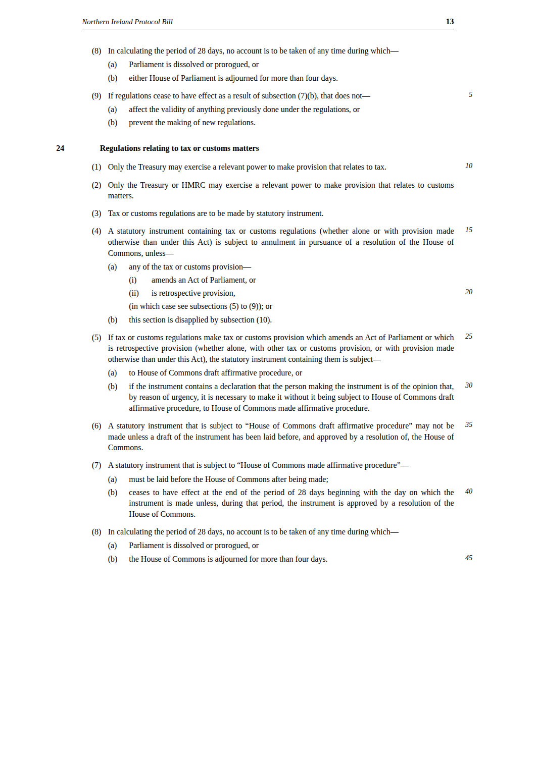Northern Ireland Protocol Bill 13
(8) In calculating the period of 28 days, no account is to be taken of any time during which—
(a) Parliament is dissolved or prorogued, or
(b) either House of Parliament is adjourned for more than four days.
5 (9) If regulations cease to have effect as a result of subsection (7)(b), that does not—
(a) affect the validity of anything previously done under the regulations, or
(b) prevent the making of new regulations.
24 Regulations relating to tax or customs matters
10 (1) Only the Treasury may exercise a relevant power to make provision that relates to tax.
(2) Only the Treasury or HMRC may exercise a relevant power to make provision that relates to customs matters.
(3) Tax or customs regulations are to be made by statutory instrument.
15 (4) A statutory instrument containing tax or customs regulations (whether alone or with provision made otherwise than under this Act) is subject to annulment in pursuance of a resolution of the House of Commons, unless—
(a) any of the tax or customs provision—
(i) amends an Act of Parliament, or
20(ii) is retrospective provision,
(in which case see subsections (5) to (9)); or
(b) this section is disapplied by subsection (10).
(5) 25 If tax or customs regulations make tax or customs provision which amends an Act of Parliament or which is retrospective provision (whether alone, with other tax or customs provision, or with provision made otherwise than under this Act), the statutory instrument containing them is subject—
(a) to House of Commons draft affirmative procedure, or
30 (b) if the instrument contains a declaration that the person making the instrument is of the opinion that, by reason of urgency, it is necessary to make it without it being subject to House of Commons draft affirmative procedure, to House of Commons made affirmative procedure.
35 (6) A statutory instrument that is subject to “House of Commons draft affirmative procedure” may not be made unless a draft of the instrument has been laid before, and approved by a resolution of, the House of Commons.
(7) A statutory instrument that is subject to “House of Commons made affirmative procedure”—
(a) must be laid before the House of Commons after being made;
40 (b) ceases to have effect at the end of the period of 28 days beginning with the day on which the instrument is made unless, during that period, the instrument is approved by a resolution of the House of Commons.
(8) In calculating the period of 28 days, no account is to be taken of any time during which—
(a) Parliament is dissolved or prorogued, or
45(b) the House of Commons is adjourned for more than four days.